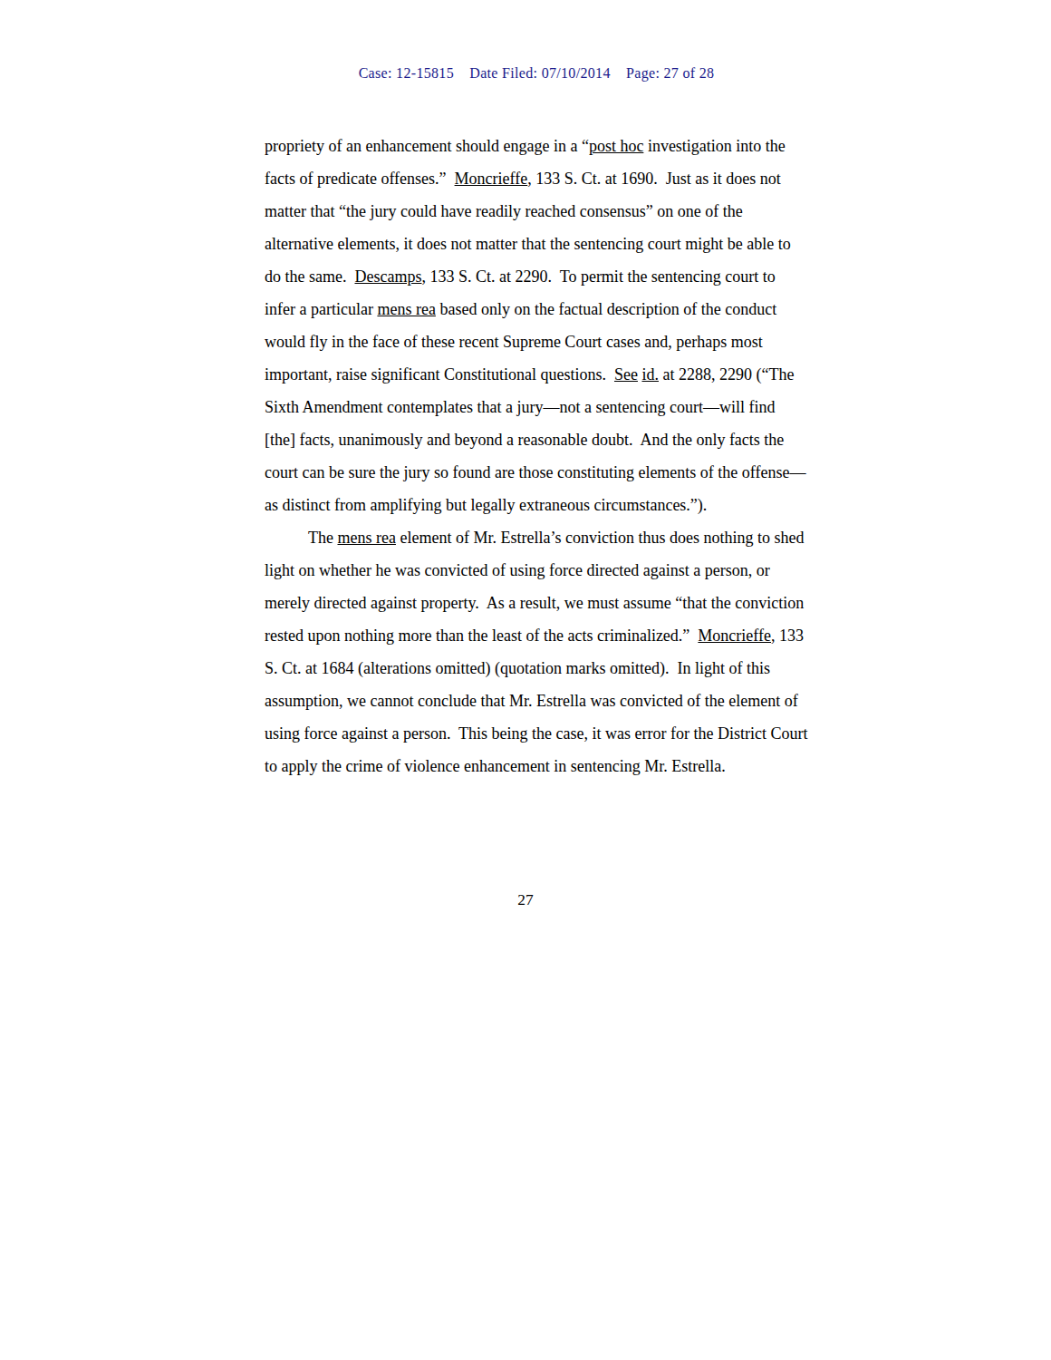Case: 12-15815 Date Filed: 07/10/2014 Page: 27 of 28
propriety of an enhancement should engage in a “post hoc investigation into the facts of predicate offenses.” Moncrieffe, 133 S. Ct. at 1690. Just as it does not matter that “the jury could have readily reached consensus” on one of the alternative elements, it does not matter that the sentencing court might be able to do the same. Descamps, 133 S. Ct. at 2290. To permit the sentencing court to infer a particular mens rea based only on the factual description of the conduct would fly in the face of these recent Supreme Court cases and, perhaps most important, raise significant Constitutional questions. See id. at 2288, 2290 (“The Sixth Amendment contemplates that a jury—not a sentencing court—will find [the] facts, unanimously and beyond a reasonable doubt. And the only facts the court can be sure the jury so found are those constituting elements of the offense—as distinct from amplifying but legally extraneous circumstances.”).
The mens rea element of Mr. Estrella’s conviction thus does nothing to shed light on whether he was convicted of using force directed against a person, or merely directed against property. As a result, we must assume “that the conviction rested upon nothing more than the least of the acts criminalized.” Moncrieffe, 133 S. Ct. at 1684 (alterations omitted) (quotation marks omitted). In light of this assumption, we cannot conclude that Mr. Estrella was convicted of the element of using force against a person. This being the case, it was error for the District Court to apply the crime of violence enhancement in sentencing Mr. Estrella.
27